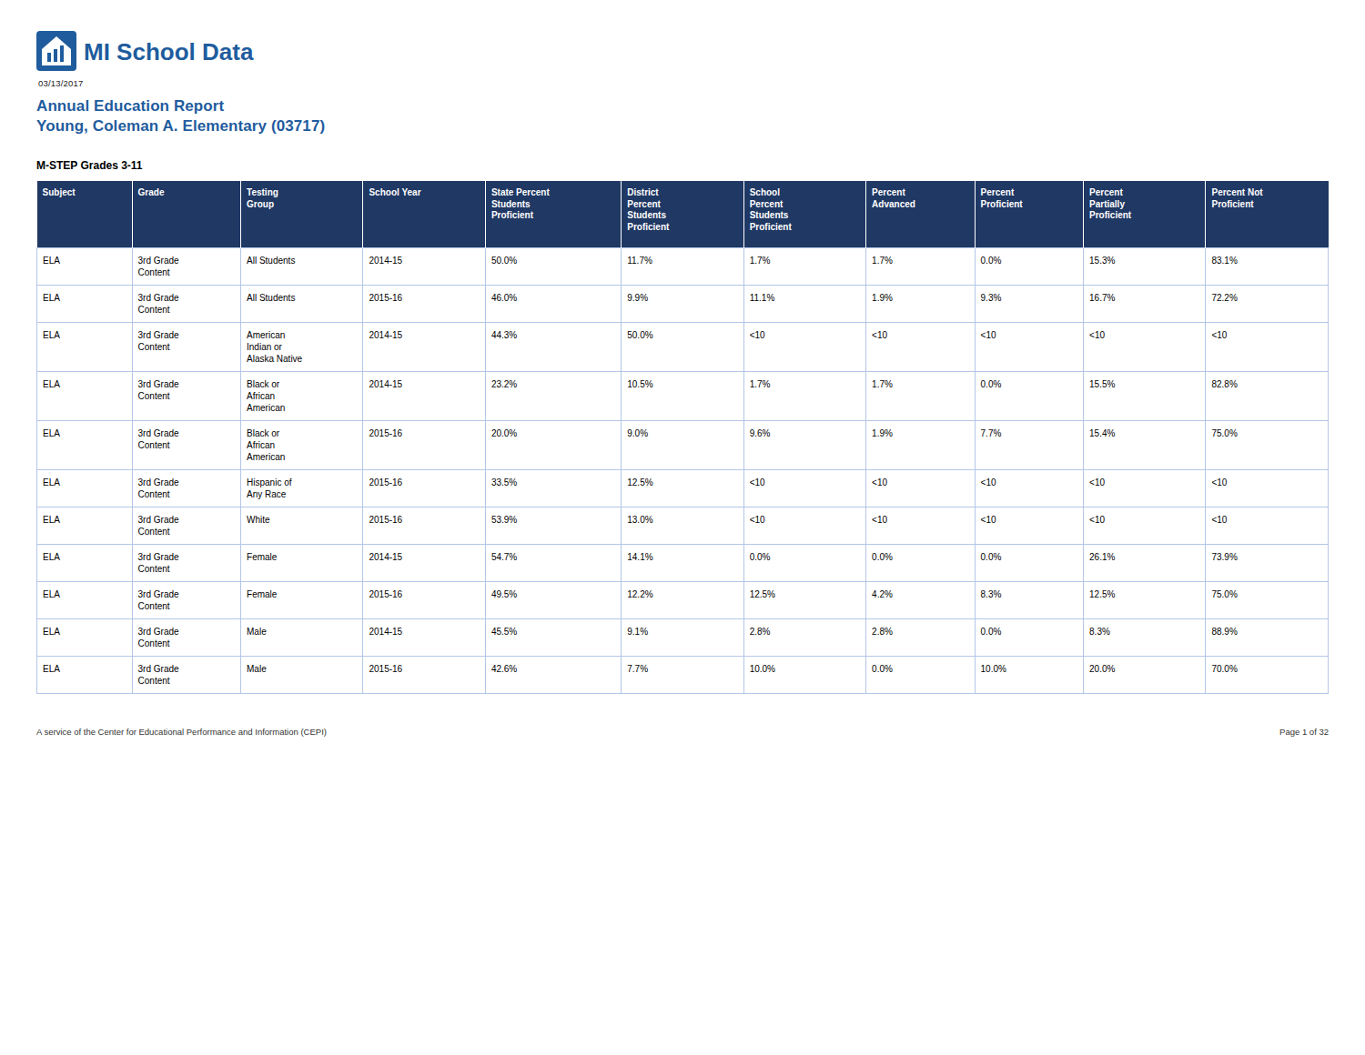MI School Data
03/13/2017
Annual Education Report
Young, Coleman A. Elementary (03717)
M-STEP Grades 3-11
| Subject | Grade | Testing Group | School Year | State Percent Students Proficient | District Percent Students Proficient | School Percent Students Proficient | Percent Advanced | Percent Proficient | Percent Partially Proficient | Percent Not Proficient |
| --- | --- | --- | --- | --- | --- | --- | --- | --- | --- | --- |
| ELA | 3rd Grade Content | All Students | 2014-15 | 50.0% | 11.7% | 1.7% | 1.7% | 0.0% | 15.3% | 83.1% |
| ELA | 3rd Grade Content | All Students | 2015-16 | 46.0% | 9.9% | 11.1% | 1.9% | 9.3% | 16.7% | 72.2% |
| ELA | 3rd Grade Content | American Indian or Alaska Native | 2014-15 | 44.3% | 50.0% | <10 | <10 | <10 | <10 | <10 |
| ELA | 3rd Grade Content | Black or African American | 2014-15 | 23.2% | 10.5% | 1.7% | 1.7% | 0.0% | 15.5% | 82.8% |
| ELA | 3rd Grade Content | Black or African American | 2015-16 | 20.0% | 9.0% | 9.6% | 1.9% | 7.7% | 15.4% | 75.0% |
| ELA | 3rd Grade Content | Hispanic of Any Race | 2015-16 | 33.5% | 12.5% | <10 | <10 | <10 | <10 | <10 |
| ELA | 3rd Grade Content | White | 2015-16 | 53.9% | 13.0% | <10 | <10 | <10 | <10 | <10 |
| ELA | 3rd Grade Content | Female | 2014-15 | 54.7% | 14.1% | 0.0% | 0.0% | 0.0% | 26.1% | 73.9% |
| ELA | 3rd Grade Content | Female | 2015-16 | 49.5% | 12.2% | 12.5% | 4.2% | 8.3% | 12.5% | 75.0% |
| ELA | 3rd Grade Content | Male | 2014-15 | 45.5% | 9.1% | 2.8% | 2.8% | 0.0% | 8.3% | 88.9% |
| ELA | 3rd Grade Content | Male | 2015-16 | 42.6% | 7.7% | 10.0% | 0.0% | 10.0% | 20.0% | 70.0% |
A service of the Center for Educational Performance and Information (CEPI)
Page 1 of 32